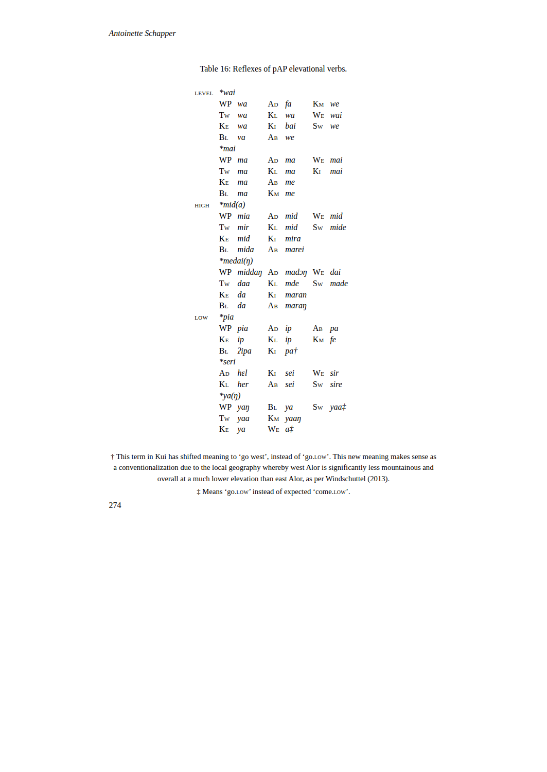Antoinette Schapper
Table 16: Reflexes of pAP elevational verbs.
| level | *wai |
| | WP | wa | Ad | fa | Km | we | |
| | Tw | wa | Kl | wa | We | wai | |
| | Ke | wa | Ki | bai | Sw | we | |
| | Bl | va | Ab | we | | | |
| | *mai |
| | WP | ma | Ad | ma | We | mai | |
| | Tw | ma | Kl | ma | Ki | mai | |
| | Ke | ma | Ab | me | | | |
| | Bl | ma | Km | me | | | |
| high | *mid(a) |
| | WP | mia | Ad | mid | We | mid | |
| | Tw | mir | Kl | mid | Sw | mide | |
| | Ke | mid | Ki | mira | | | |
| | Bl | mida | Ab | marei | | | |
| | *medai(ŋ) |
| | WP | middaŋ | Ad | madɔŋ | We | dai | |
| | Tw | daa | Kl | mde | Sw | made | |
| | Ke | da | Ki | maran | | | |
| | Bl | da | Ab | maraŋ | | | |
| low | *pia |
| | WP | pia | Ad | ip | Ab | pa | |
| | Ke | ip | Kl | ip | Km | fe | |
| | Bl | ʔipa | Ki | pa † | | | |
| | *seri |
| | Ad | hɛl | Ki | sei | We | sir | |
| | Kl | her | Ab | sei | Sw | sire | |
| | *ya(ŋ) |
| | WP | yaŋ | Bl | ya | Sw | yaa ‡ | |
| | Tw | yaa | Km | yaaŋ | | | |
| | Ke | ya | We | a ‡ | | | |
† This term in Kui has shifted meaning to ‘go west’, instead of ‘go.low’. This new meaning makes sense as a conventionalization due to the local geography whereby west Alor is significantly less mountainous and overall at a much lower elevation than east Alor, as per Windschuttel (2013).
‡ Means ‘go.low’ instead of expected ‘come.low’.
274